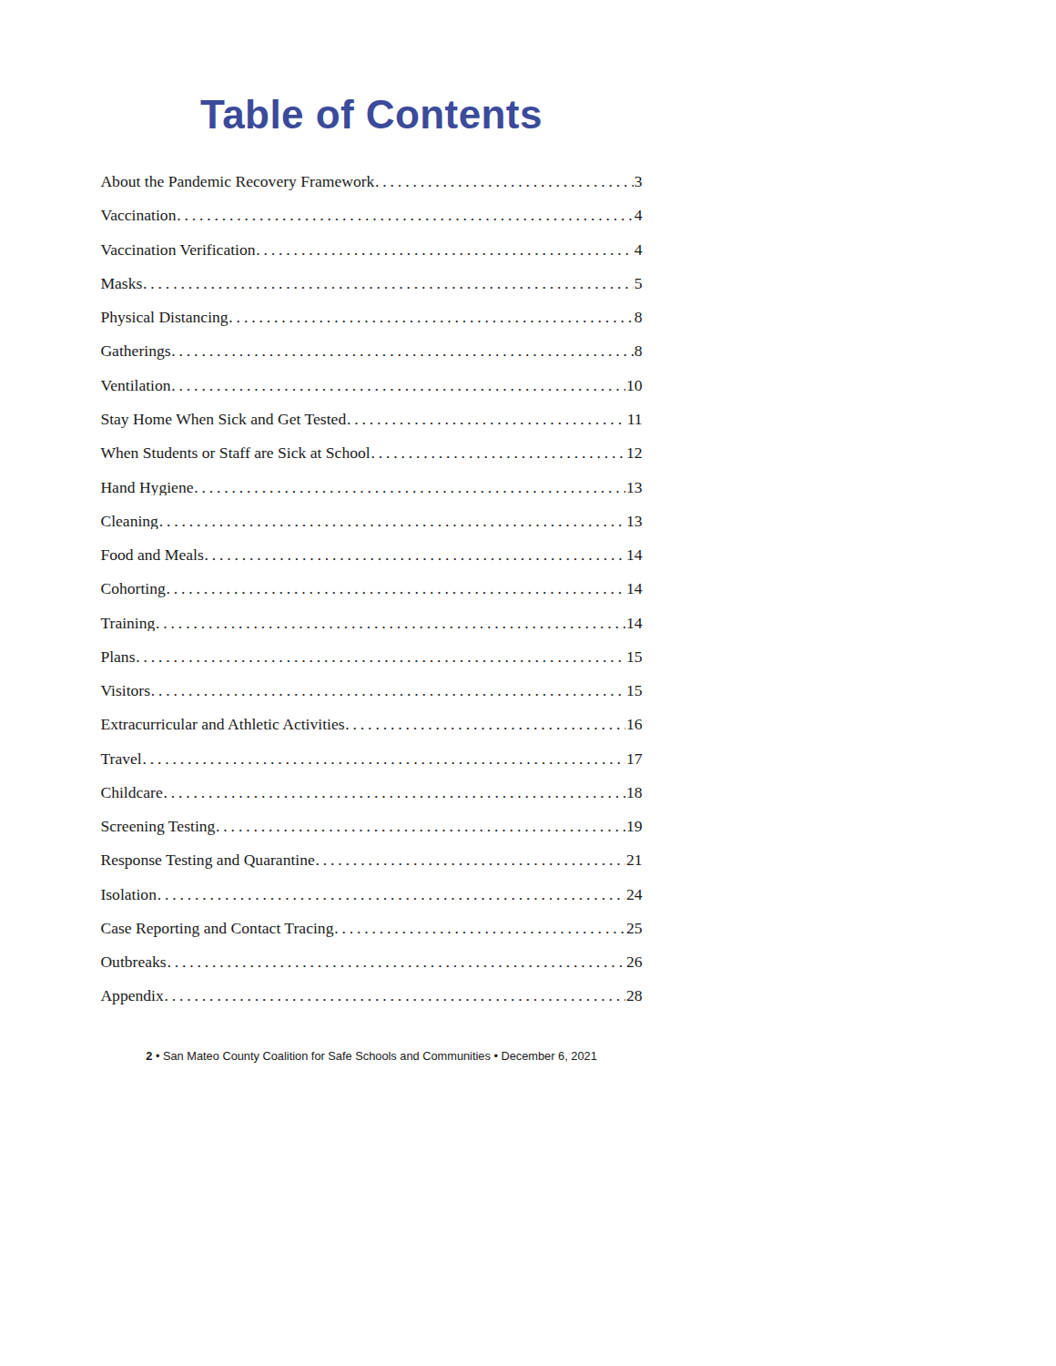Table of Contents
About the Pandemic Recovery Framework................................................................... 3
Vaccination................................................................................... 4
Vaccination Verification................................................................... 4
Masks................................................................................... 5
Physical Distancing................................................................... 8
Gatherings................................................................................... 8
Ventilation................................................................................... 10
Stay Home When Sick and Get Tested................................................... 11
When Students or Staff are Sick at School................................................... 12
Hand Hygiene................................................................................... 13
Cleaning................................................................................... 13
Food and Meals................................................................................... 14
Cohorting................................................................................... 14
Training................................................................................... 14
Plans................................................................................... 15
Visitors................................................................................... 15
Extracurricular and Athletic Activities................................................... 16
Travel................................................................................... 17
Childcare................................................................................... 18
Screening Testing................................................................................... 19
Response Testing and Quarantine................................................... 21
Isolation................................................................................... 24
Case Reporting and Contact Tracing................................................... 25
Outbreaks................................................................................... 26
Appendix................................................................................... 28
2 • San Mateo County Coalition for Safe Schools and Communities • December 6, 2021